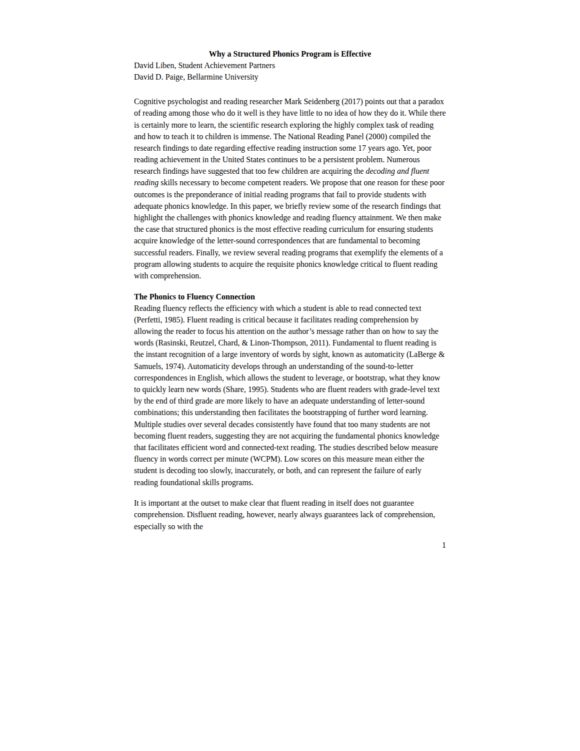Why a Structured Phonics Program is Effective
David Liben, Student Achievement Partners
David D. Paige, Bellarmine University
Cognitive psychologist and reading researcher Mark Seidenberg (2017) points out that a paradox of reading among those who do it well is they have little to no idea of how they do it. While there is certainly more to learn, the scientific research exploring the highly complex task of reading and how to teach it to children is immense. The National Reading Panel (2000) compiled the research findings to date regarding effective reading instruction some 17 years ago. Yet, poor reading achievement in the United States continues to be a persistent problem. Numerous research findings have suggested that too few children are acquiring the decoding and fluent reading skills necessary to become competent readers. We propose that one reason for these poor outcomes is the preponderance of initial reading programs that fail to provide students with adequate phonics knowledge. In this paper, we briefly review some of the research findings that highlight the challenges with phonics knowledge and reading fluency attainment. We then make the case that structured phonics is the most effective reading curriculum for ensuring students acquire knowledge of the letter-sound correspondences that are fundamental to becoming successful readers. Finally, we review several reading programs that exemplify the elements of a program allowing students to acquire the requisite phonics knowledge critical to fluent reading with comprehension.
The Phonics to Fluency Connection
Reading fluency reflects the efficiency with which a student is able to read connected text (Perfetti, 1985). Fluent reading is critical because it facilitates reading comprehension by allowing the reader to focus his attention on the author’s message rather than on how to say the words (Rasinski, Reutzel, Chard, & Linon-Thompson, 2011). Fundamental to fluent reading is the instant recognition of a large inventory of words by sight, known as automaticity (LaBerge & Samuels, 1974). Automaticity develops through an understanding of the sound-to-letter correspondences in English, which allows the student to leverage, or bootstrap, what they know to quickly learn new words (Share, 1995). Students who are fluent readers with grade-level text by the end of third grade are more likely to have an adequate understanding of letter-sound combinations; this understanding then facilitates the bootstrapping of further word learning. Multiple studies over several decades consistently have found that too many students are not becoming fluent readers, suggesting they are not acquiring the fundamental phonics knowledge that facilitates efficient word and connected-text reading. The studies described below measure fluency in words correct per minute (WCPM). Low scores on this measure mean either the student is decoding too slowly, inaccurately, or both, and can represent the failure of early reading foundational skills programs.
It is important at the outset to make clear that fluent reading in itself does not guarantee comprehension. Disfluent reading, however, nearly always guarantees lack of comprehension, especially so with the
1